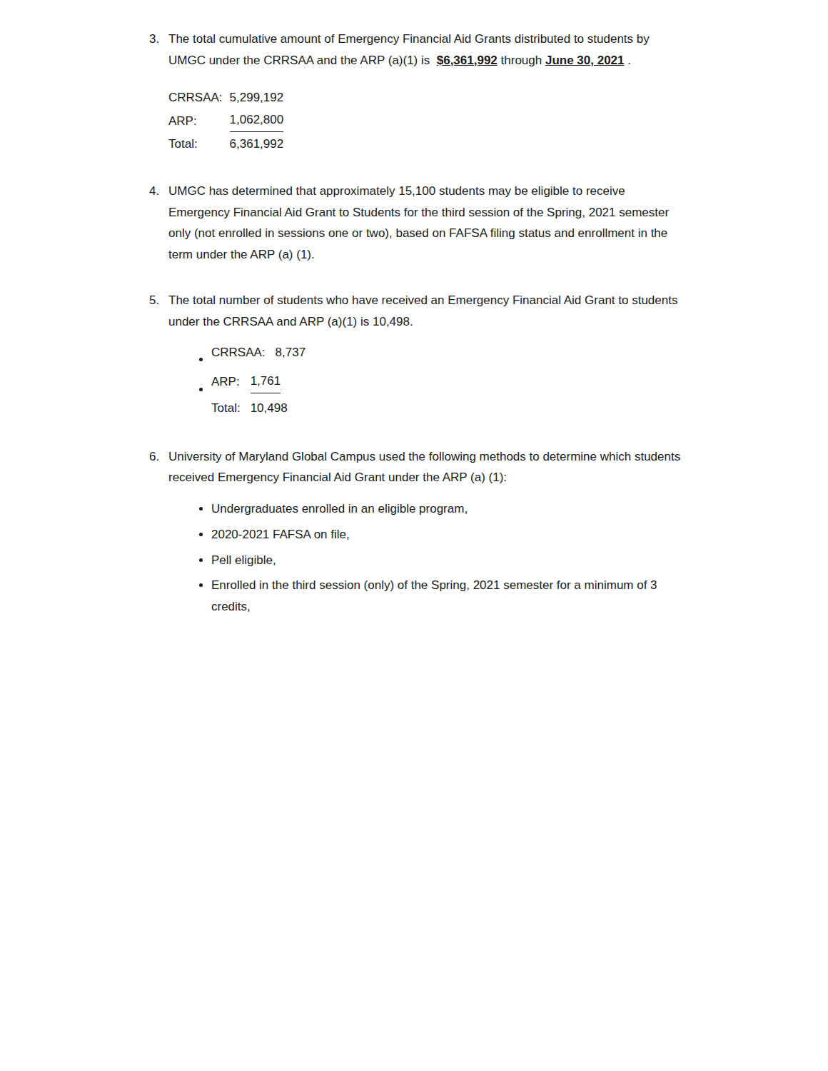The total cumulative amount of Emergency Financial Aid Grants distributed to students by UMGC under the CRRSAA and the ARP (a)(1) is $6,361,992 through June 30, 2021 .
| CRRSAA: | 5,299,192 |
| ARP: | 1,062,800 |
| Total: | 6,361,992 |
UMGC has determined that approximately 15,100 students may be eligible to receive Emergency Financial Aid Grant to Students for the third session of the Spring, 2021 semester only (not enrolled in sessions one or two), based on FAFSA filing status and enrollment in the term under the ARP (a) (1).
The total number of students who have received an Emergency Financial Aid Grant to students under the CRRSAA and ARP (a)(1) is 10,498.
| CRRSAA: | 8,737 |
| ARP: | 1,761 |
| Total: | 10,498 |
University of Maryland Global Campus used the following methods to determine which students received Emergency Financial Aid Grant under the ARP (a) (1):
Undergraduates enrolled in an eligible program,
2020-2021 FAFSA on file,
Pell eligible,
Enrolled in the third session (only) of the Spring, 2021 semester for a minimum of 3 credits,